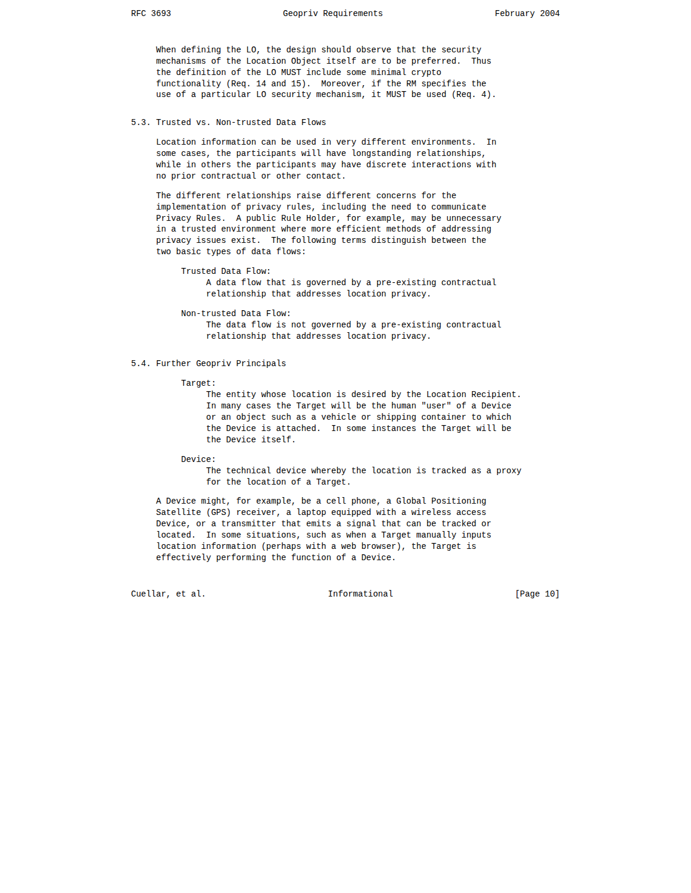RFC 3693 Geopriv Requirements February 2004
When defining the LO, the design should observe that the security mechanisms of the Location Object itself are to be preferred. Thus the definition of the LO MUST include some minimal crypto functionality (Req. 14 and 15). Moreover, if the RM specifies the use of a particular LO security mechanism, it MUST be used (Req. 4).
5.3. Trusted vs. Non-trusted Data Flows
Location information can be used in very different environments. In some cases, the participants will have longstanding relationships, while in others the participants may have discrete interactions with no prior contractual or other contact.
The different relationships raise different concerns for the implementation of privacy rules, including the need to communicate Privacy Rules. A public Rule Holder, for example, may be unnecessary in a trusted environment where more efficient methods of addressing privacy issues exist. The following terms distinguish between the two basic types of data flows:
Trusted Data Flow:
A data flow that is governed by a pre-existing contractual relationship that addresses location privacy.
Non-trusted Data Flow:
The data flow is not governed by a pre-existing contractual relationship that addresses location privacy.
5.4. Further Geopriv Principals
Target:
The entity whose location is desired by the Location Recipient. In many cases the Target will be the human "user" of a Device or an object such as a vehicle or shipping container to which the Device is attached. In some instances the Target will be the Device itself.
Device:
The technical device whereby the location is tracked as a proxy for the location of a Target.
A Device might, for example, be a cell phone, a Global Positioning Satellite (GPS) receiver, a laptop equipped with a wireless access Device, or a transmitter that emits a signal that can be tracked or located. In some situations, such as when a Target manually inputs location information (perhaps with a web browser), the Target is effectively performing the function of a Device.
Cuellar, et al. Informational [Page 10]